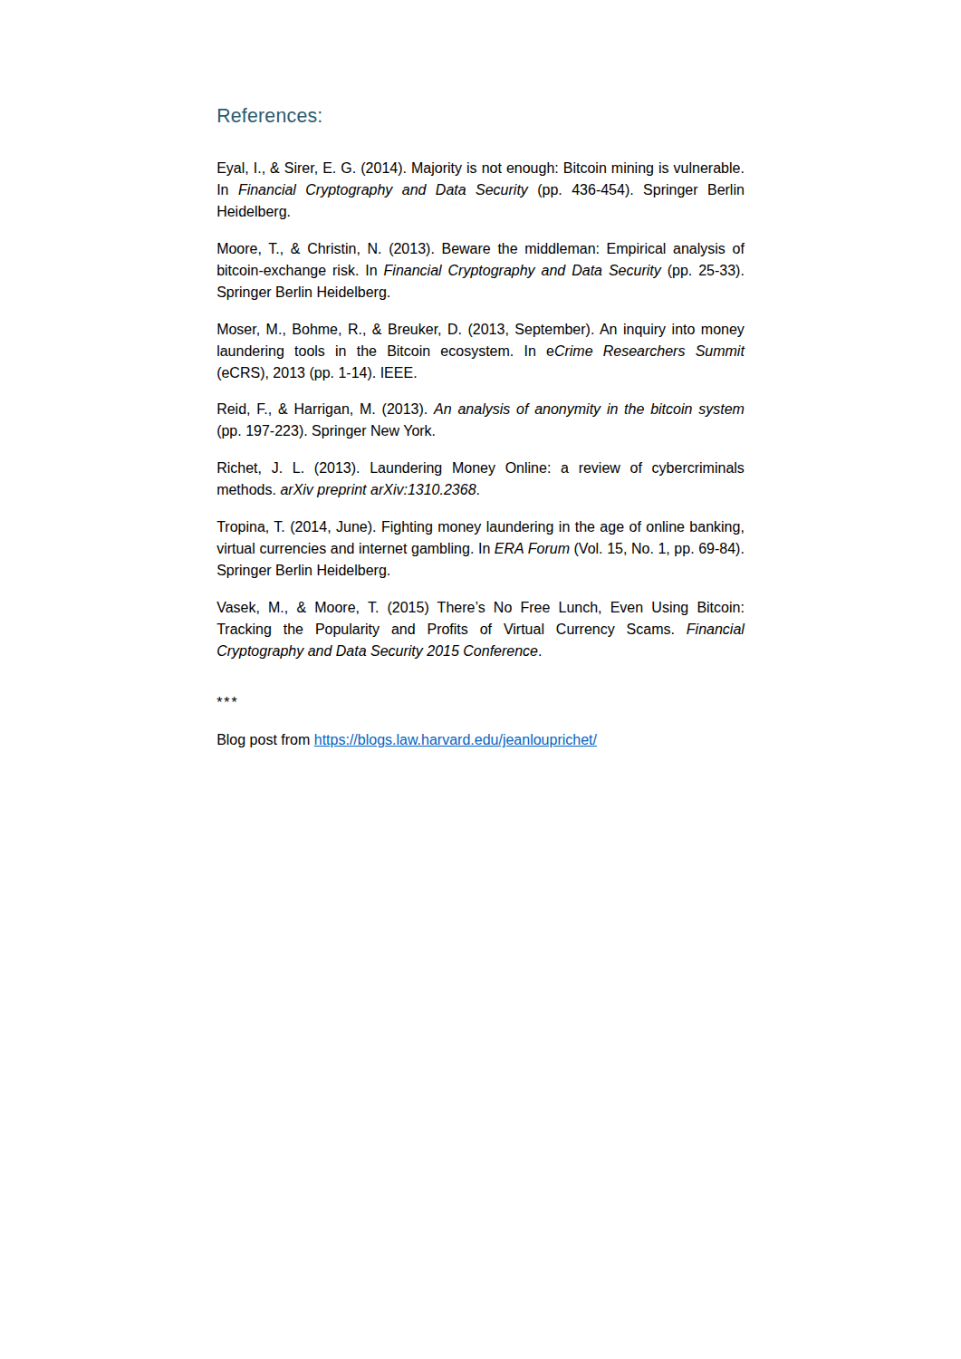References:
Eyal, I., & Sirer, E. G. (2014). Majority is not enough: Bitcoin mining is vulnerable. In Financial Cryptography and Data Security (pp. 436-454). Springer Berlin Heidelberg.
Moore, T., & Christin, N. (2013). Beware the middleman: Empirical analysis of bitcoin-exchange risk. In Financial Cryptography and Data Security (pp. 25-33). Springer Berlin Heidelberg.
Moser, M., Bohme, R., & Breuker, D. (2013, September). An inquiry into money laundering tools in the Bitcoin ecosystem. In eCrime Researchers Summit (eCRS), 2013 (pp. 1-14). IEEE.
Reid, F., & Harrigan, M. (2013). An analysis of anonymity in the bitcoin system (pp. 197-223). Springer New York.
Richet, J. L. (2013). Laundering Money Online: a review of cybercriminals methods. arXiv preprint arXiv:1310.2368.
Tropina, T. (2014, June). Fighting money laundering in the age of online banking, virtual currencies and internet gambling. In ERA Forum (Vol. 15, No. 1, pp. 69-84). Springer Berlin Heidelberg.
Vasek, M., & Moore, T. (2015) There’s No Free Lunch, Even Using Bitcoin: Tracking the Popularity and Profits of Virtual Currency Scams. Financial Cryptography and Data Security 2015 Conference.
***
Blog post from https://blogs.law.harvard.edu/jeanlouprichet/